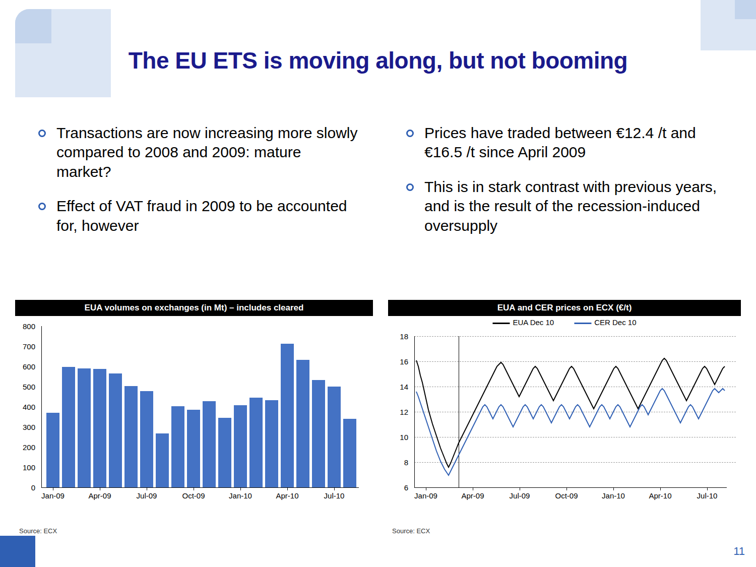The EU ETS is moving along, but not booming
Transactions are now increasing more slowly compared to 2008 and 2009: mature market?
Effect of VAT fraud in 2009 to be accounted for, however
Prices have traded between €12.4 /t and €16.5 /t since April 2009
This is in stark contrast with previous years, and is the result of the recession-induced oversupply
EUA volumes on exchanges (in Mt) – includes cleared
800
700
600
500
400
300
200
100
0
Jan-09
Apr-09
Jul-09
Oct-09
Jan-10
Apr-10
Jul-10
Source: ECX
EUA and CER prices on ECX (€/t)
EUA Dec 10 CER Dec 10
18
16
14
12
10
8
6
Jan-09
Apr-09
Jul-09
Oct-09
Jan-10
Apr-10
Jul-10
Source: ECX
11